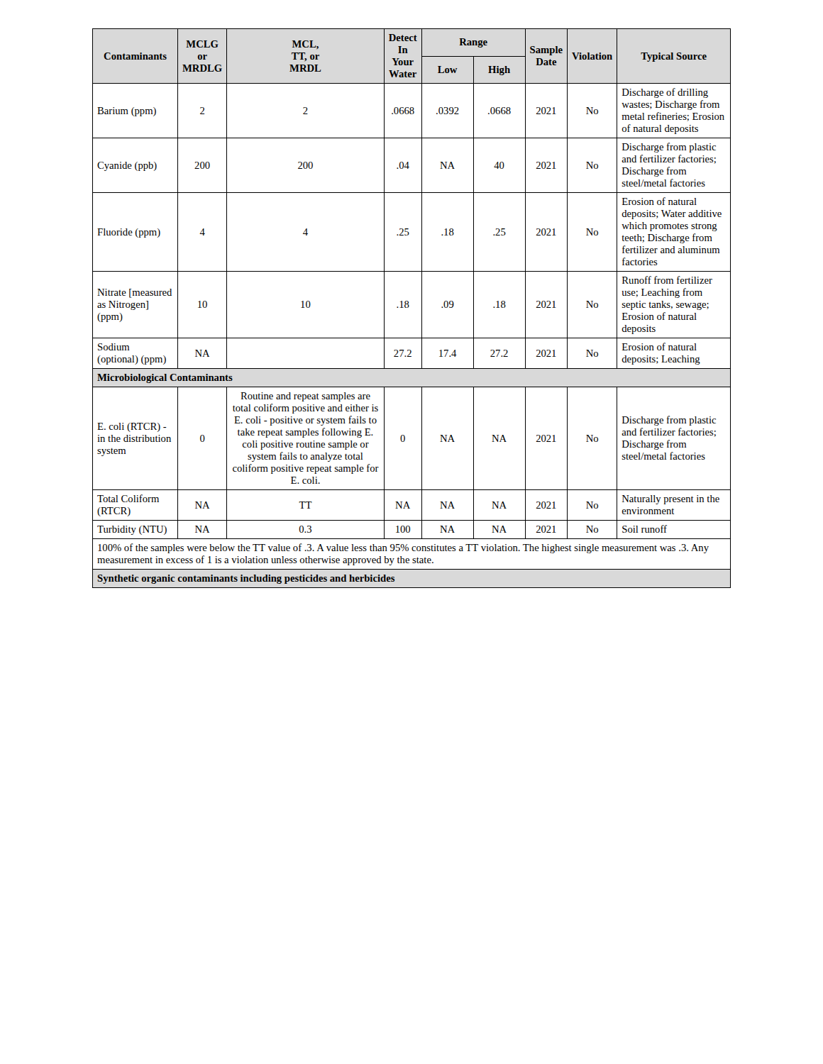| Contaminants | MCLG or MRDLG | MCL, TT, or MRDL | Detect In Your Water | Range | Sample Date | Violation | Typical Source |
| --- | --- | --- | --- | --- | --- | --- | --- |
| Low | High |
| Barium (ppm) | 2 | 2 | .0668 | .0392 | .0668 | 2021 | No | Discharge of drilling wastes; Discharge from metal refineries; Erosion of natural deposits |
| Cyanide (ppb) | 200 | 200 | .04 | NA | 40 | 2021 | No | Discharge from plastic and fertilizer factories; Discharge from steel/metal factories |
| Fluoride (ppm) | 4 | 4 | .25 | .18 | .25 | 2021 | No | Erosion of natural deposits; Water additive which promotes strong teeth; Discharge from fertilizer and aluminum factories |
| Nitrate [measured as Nitrogen] (ppm) | 10 | 10 | .18 | .09 | .18 | 2021 | No | Runoff from fertilizer use; Leaching from septic tanks, sewage; Erosion of natural deposits |
| Sodium (optional) (ppm) | NA | | 27.2 | 17.4 | 27.2 | 2021 | No | Erosion of natural deposits; Leaching |
| Microbiological Contaminants |
| E. coli (RTCR) - in the distribution system | 0 | Routine and repeat samples are total coliform positive and either is E. coli - positive or system fails to take repeat samples following E. coli positive routine sample or system fails to analyze total coliform positive repeat sample for E. coli. | 0 | NA | NA | 2021 | No | Discharge from plastic and fertilizer factories; Discharge from steel/metal factories |
| Total Coliform (RTCR) | NA | TT | NA | NA | NA | 2021 | No | Naturally present in the environment |
| Turbidity (NTU) | NA | 0.3 | 100 | NA | NA | 2021 | No | Soil runoff |
| 100% of the samples were below the TT value of .3. A value less than 95% constitutes a TT violation. The highest single measurement was .3. Any measurement in excess of 1 is a violation unless otherwise approved by the state. |
| Synthetic organic contaminants including pesticides and herbicides |